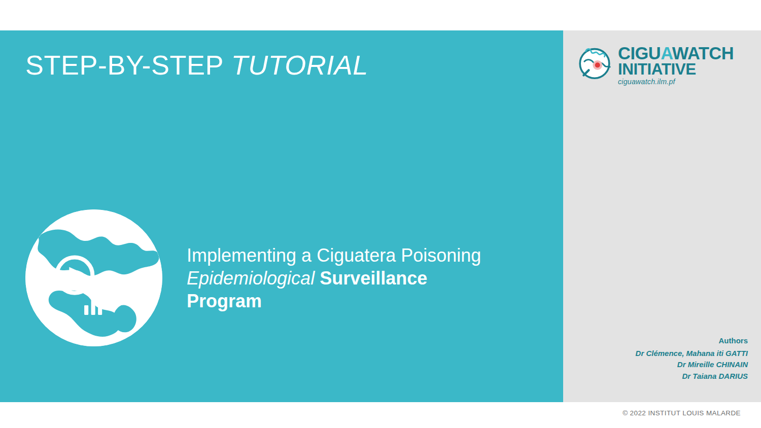STEP-BY-STEP TUTORIAL
Implementing a Ciguatera Poisoning Epidemiological Surveillance Program
CIGUAWATCH INITIATIVE ciguawatch.ilm.pf
Authors Dr Clémence, Mahana iti GATTI Dr Mireille CHINAIN Dr Taiana DARIUS
© 2022 INSTITUT LOUIS MALARDE